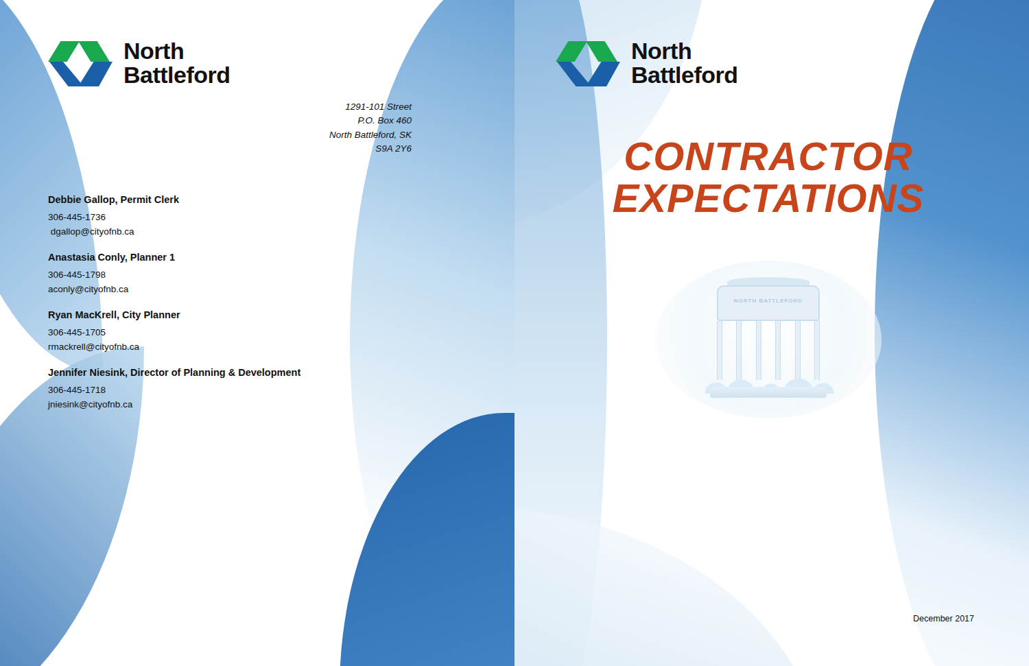North Battleford
1291-101 Street
P.O. Box 460
North Battleford, SK
S9A 2Y6
Debbie Gallop, Permit Clerk
306-445-1736
dgallop@cityofnb.ca
Anastasia Conly, Planner 1
306-445-1798
aconly@cityofnb.ca
Ryan MacKrell, City Planner
306-445-1705
rmackrell@cityofnb.ca
Jennifer Niesink, Director of Planning & Development
306-445-1718
jniesink@cityofnb.ca
North Battleford
CONTRACTOR
EXPECTATIONS
December 2017